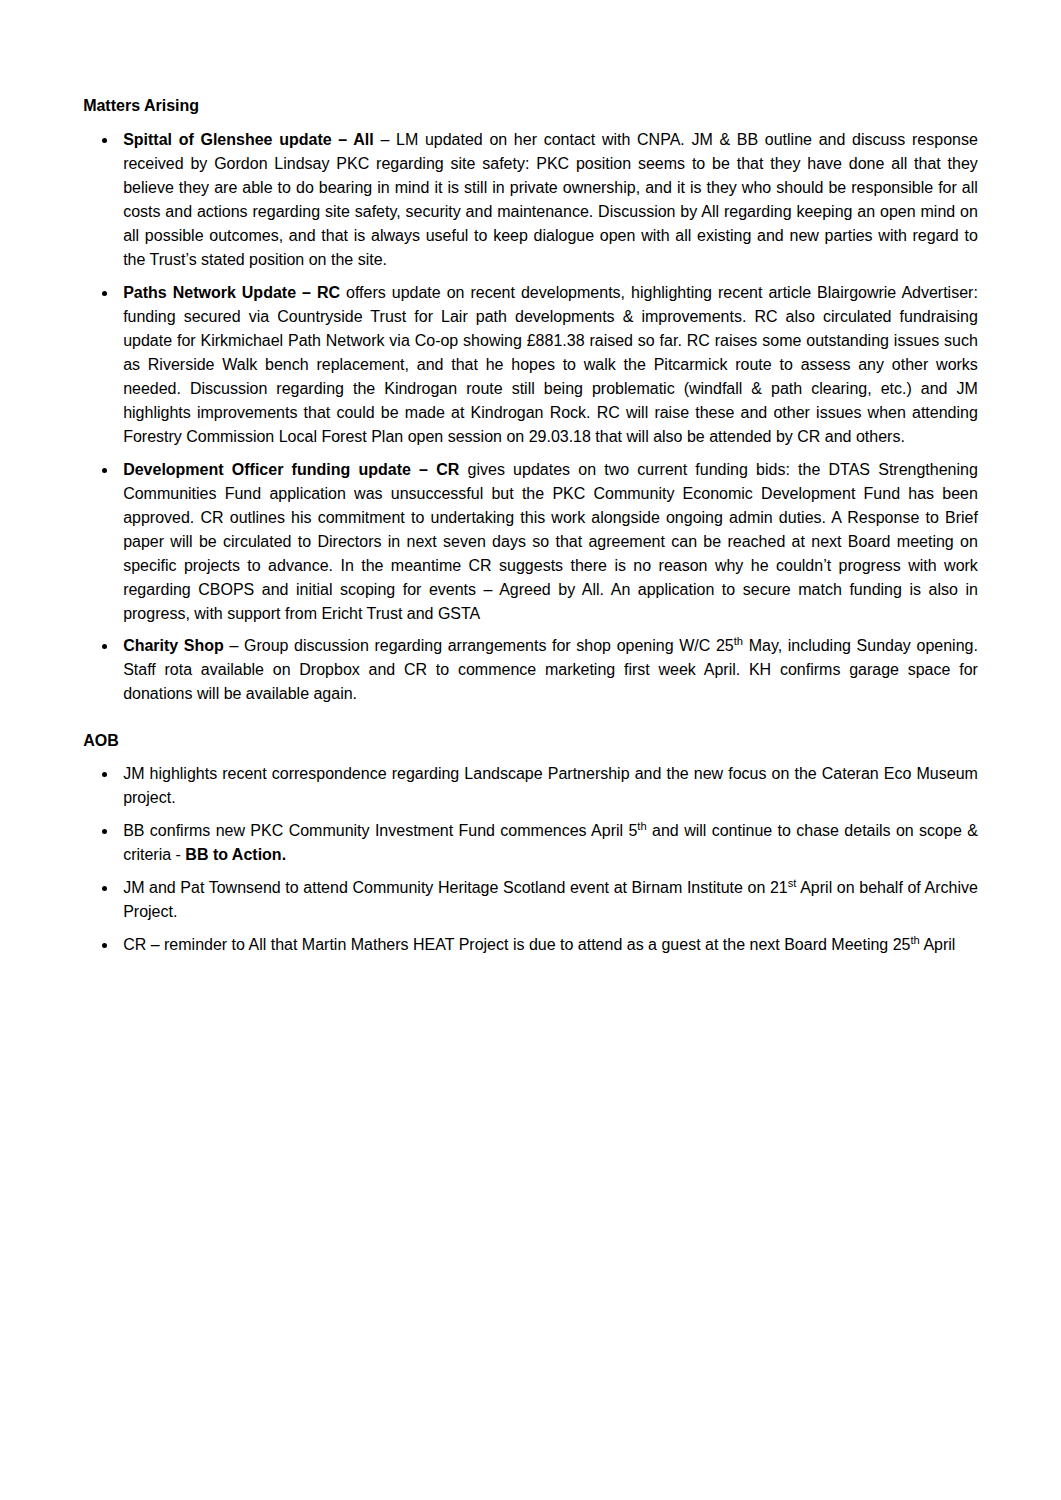Matters Arising
Spittal of Glenshee update – All – LM updated on her contact with CNPA. JM & BB outline and discuss response received by Gordon Lindsay PKC regarding site safety: PKC position seems to be that they have done all that they believe they are able to do bearing in mind it is still in private ownership, and it is they who should be responsible for all costs and actions regarding site safety, security and maintenance. Discussion by All regarding keeping an open mind on all possible outcomes, and that is always useful to keep dialogue open with all existing and new parties with regard to the Trust’s stated position on the site.
Paths Network Update – RC offers update on recent developments, highlighting recent article Blairgowrie Advertiser: funding secured via Countryside Trust for Lair path developments & improvements. RC also circulated fundraising update for Kirkmichael Path Network via Co-op showing £881.38 raised so far. RC raises some outstanding issues such as Riverside Walk bench replacement, and that he hopes to walk the Pitcarmick route to assess any other works needed. Discussion regarding the Kindrogan route still being problematic (windfall & path clearing, etc.) and JM highlights improvements that could be made at Kindrogan Rock. RC will raise these and other issues when attending Forestry Commission Local Forest Plan open session on 29.03.18 that will also be attended by CR and others.
Development Officer funding update – CR gives updates on two current funding bids: the DTAS Strengthening Communities Fund application was unsuccessful but the PKC Community Economic Development Fund has been approved. CR outlines his commitment to undertaking this work alongside ongoing admin duties. A Response to Brief paper will be circulated to Directors in next seven days so that agreement can be reached at next Board meeting on specific projects to advance. In the meantime CR suggests there is no reason why he couldn’t progress with work regarding CBOPS and initial scoping for events – Agreed by All. An application to secure match funding is also in progress, with support from Ericht Trust and GSTA
Charity Shop – Group discussion regarding arrangements for shop opening W/C 25th May, including Sunday opening. Staff rota available on Dropbox and CR to commence marketing first week April. KH confirms garage space for donations will be available again.
AOB
JM highlights recent correspondence regarding Landscape Partnership and the new focus on the Cateran Eco Museum project.
BB confirms new PKC Community Investment Fund commences April 5th and will continue to chase details on scope & criteria - BB to Action.
JM and Pat Townsend to attend Community Heritage Scotland event at Birnam Institute on 21st April on behalf of Archive Project.
CR – reminder to All that Martin Mathers HEAT Project is due to attend as a guest at the next Board Meeting 25th April